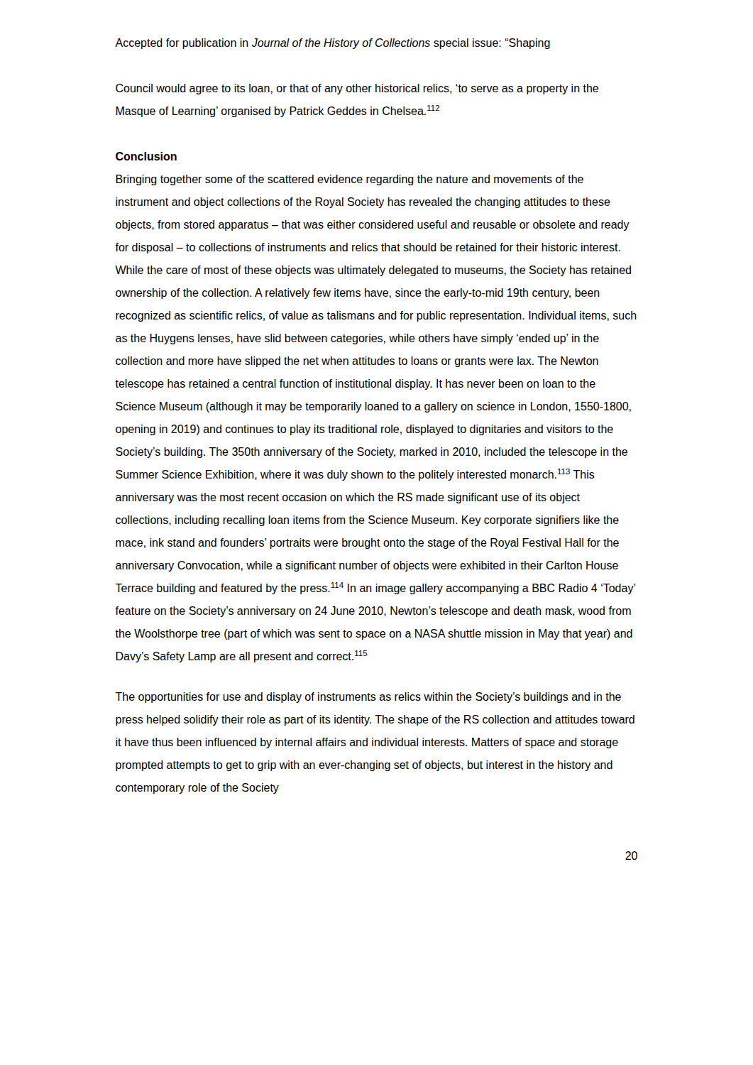Accepted for publication in Journal of the History of Collections special issue: “Shaping
Council would agree to its loan, or that of any other historical relics, ‘to serve as a property in the Masque of Learning’ organised by Patrick Geddes in Chelsea.112
Conclusion
Bringing together some of the scattered evidence regarding the nature and movements of the instrument and object collections of the Royal Society has revealed the changing attitudes to these objects, from stored apparatus – that was either considered useful and reusable or obsolete and ready for disposal – to collections of instruments and relics that should be retained for their historic interest. While the care of most of these objects was ultimately delegated to museums, the Society has retained ownership of the collection. A relatively few items have, since the early-to-mid 19th century, been recognized as scientific relics, of value as talismans and for public representation. Individual items, such as the Huygens lenses, have slid between categories, while others have simply ‘ended up’ in the collection and more have slipped the net when attitudes to loans or grants were lax. The Newton telescope has retained a central function of institutional display. It has never been on loan to the Science Museum (although it may be temporarily loaned to a gallery on science in London, 1550-1800, opening in 2019) and continues to play its traditional role, displayed to dignitaries and visitors to the Society’s building. The 350th anniversary of the Society, marked in 2010, included the telescope in the Summer Science Exhibition, where it was duly shown to the politely interested monarch.113 This anniversary was the most recent occasion on which the RS made significant use of its object collections, including recalling loan items from the Science Museum. Key corporate signifiers like the mace, ink stand and founders’ portraits were brought onto the stage of the Royal Festival Hall for the anniversary Convocation, while a significant number of objects were exhibited in their Carlton House Terrace building and featured by the press.114 In an image gallery accompanying a BBC Radio 4 ‘Today’ feature on the Society’s anniversary on 24 June 2010, Newton’s telescope and death mask, wood from the Woolsthorpe tree (part of which was sent to space on a NASA shuttle mission in May that year) and Davy’s Safety Lamp are all present and correct.115
The opportunities for use and display of instruments as relics within the Society’s buildings and in the press helped solidify their role as part of its identity. The shape of the RS collection and attitudes toward it have thus been influenced by internal affairs and individual interests. Matters of space and storage prompted attempts to get to grip with an ever-changing set of objects, but interest in the history and contemporary role of the Society
20